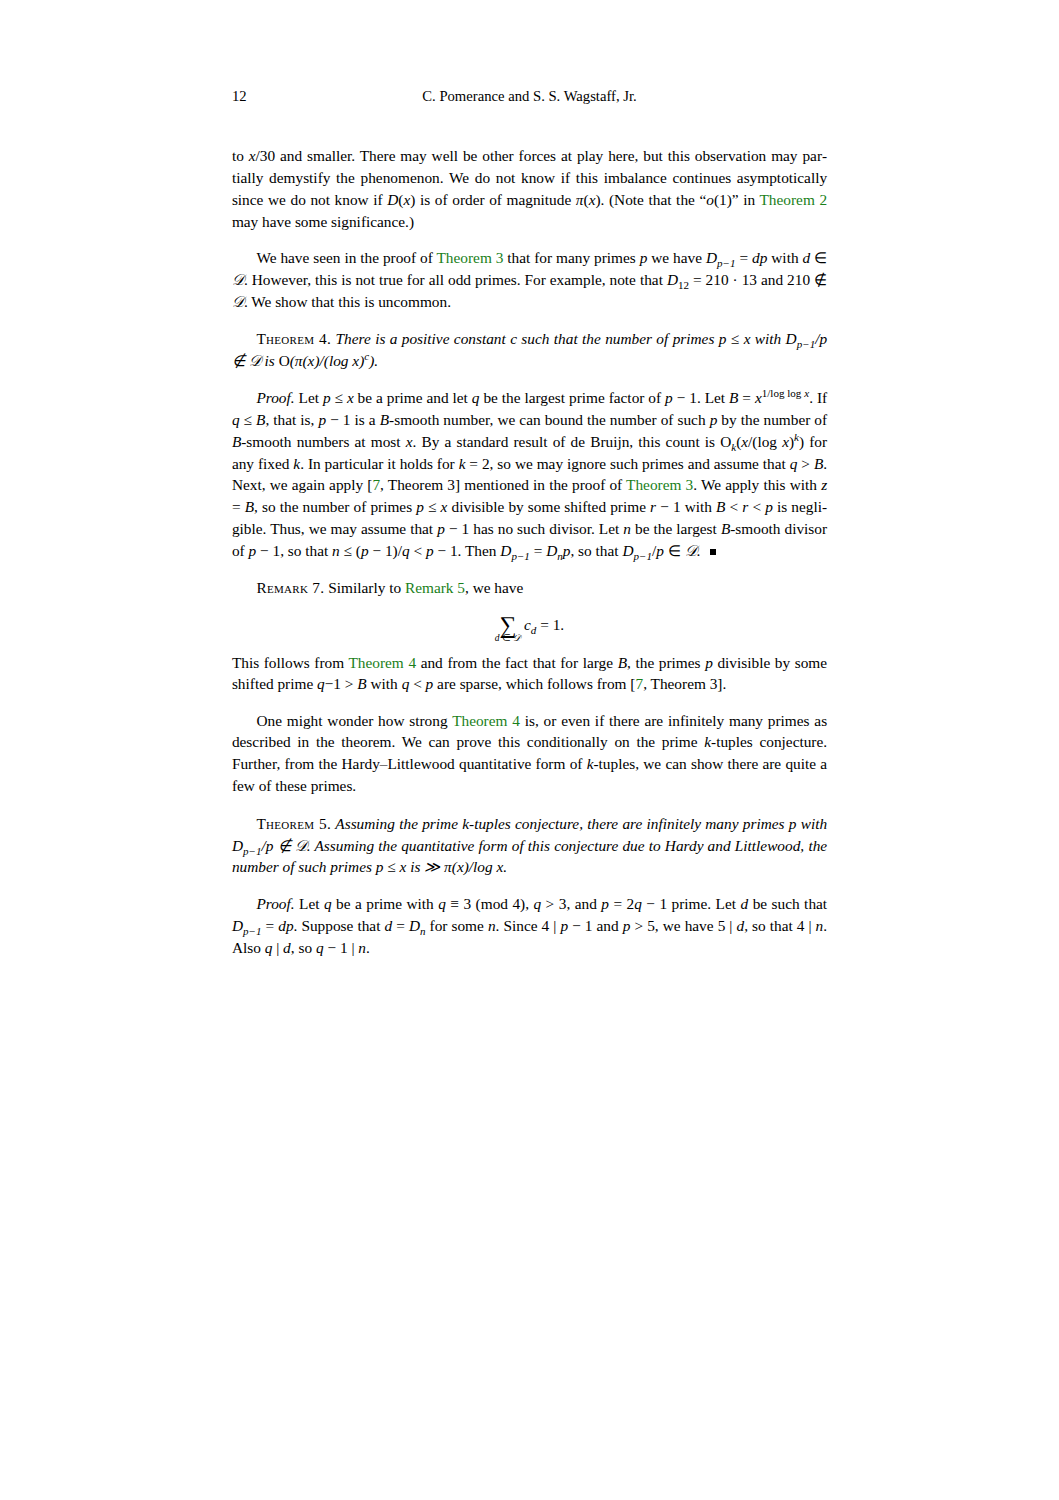12
C. Pomerance and S. S. Wagstaff, Jr.
to x/30 and smaller. There may well be other forces at play here, but this observation may partially demystify the phenomenon. We do not know if this imbalance continues asymptotically since we do not know if D(x) is of order of magnitude π(x). (Note that the “o(1)” in Theorem 2 may have some significance.)
We have seen in the proof of Theorem 3 that for many primes p we have Dp−1 = dp with d ∈ 𝒟. However, this is not true for all odd primes. For example, note that D12 = 210 · 13 and 210 ∉ 𝒟. We show that this is uncommon.
Theorem 4. There is a positive constant c such that the number of primes p ≤ x with Dp−1/p ∉ 𝒟 is O(π(x)/(log x)c).
Proof. Let p ≤ x be a prime and let q be the largest prime factor of p − 1. Let B = x1/log log x. If q ≤ B, that is, p − 1 is a B-smooth number, we can bound the number of such p by the number of B-smooth numbers at most x. By a standard result of de Bruijn, this count is Ok(x/(log x)k) for any fixed k. In particular it holds for k = 2, so we may ignore such primes and assume that q > B. Next, we again apply [7, Theorem 3] mentioned in the proof of Theorem 3. We apply this with z = B, so the number of primes p ≤ x divisible by some shifted prime r − 1 with B < r < p is negligible. Thus, we may assume that p − 1 has no such divisor. Let n be the largest B-smooth divisor of p − 1, so that n ≤ (p − 1)/q < p − 1. Then Dp−1 = Dnp, so that Dp−1/p ∈ 𝒟.
Remark 7. Similarly to Remark 5, we have
∑d ∈ 𝒟 cd = 1.
This follows from Theorem 4 and from the fact that for large B, the primes p divisible by some shifted prime q−1 > B with q < p are sparse, which follows from [7, Theorem 3].
One might wonder how strong Theorem 4 is, or even if there are infinitely many primes as described in the theorem. We can prove this conditionally on the prime k-tuples conjecture. Further, from the Hardy–Littlewood quantitative form of k-tuples, we can show there are quite a few of these primes.
Theorem 5. Assuming the prime k-tuples conjecture, there are infinitely many primes p with Dp−1/p ∉ 𝒟. Assuming the quantitative form of this conjecture due to Hardy and Littlewood, the number of such primes p ≤ x is ≫ π(x)/log x.
Proof. Let q be a prime with q ≡ 3 (mod 4), q > 3, and p = 2q − 1 prime. Let d be such that Dp−1 = dp. Suppose that d = Dn for some n. Since 4 | p − 1 and p > 5, we have 5 | d, so that 4 | n. Also q | d, so q − 1 | n.